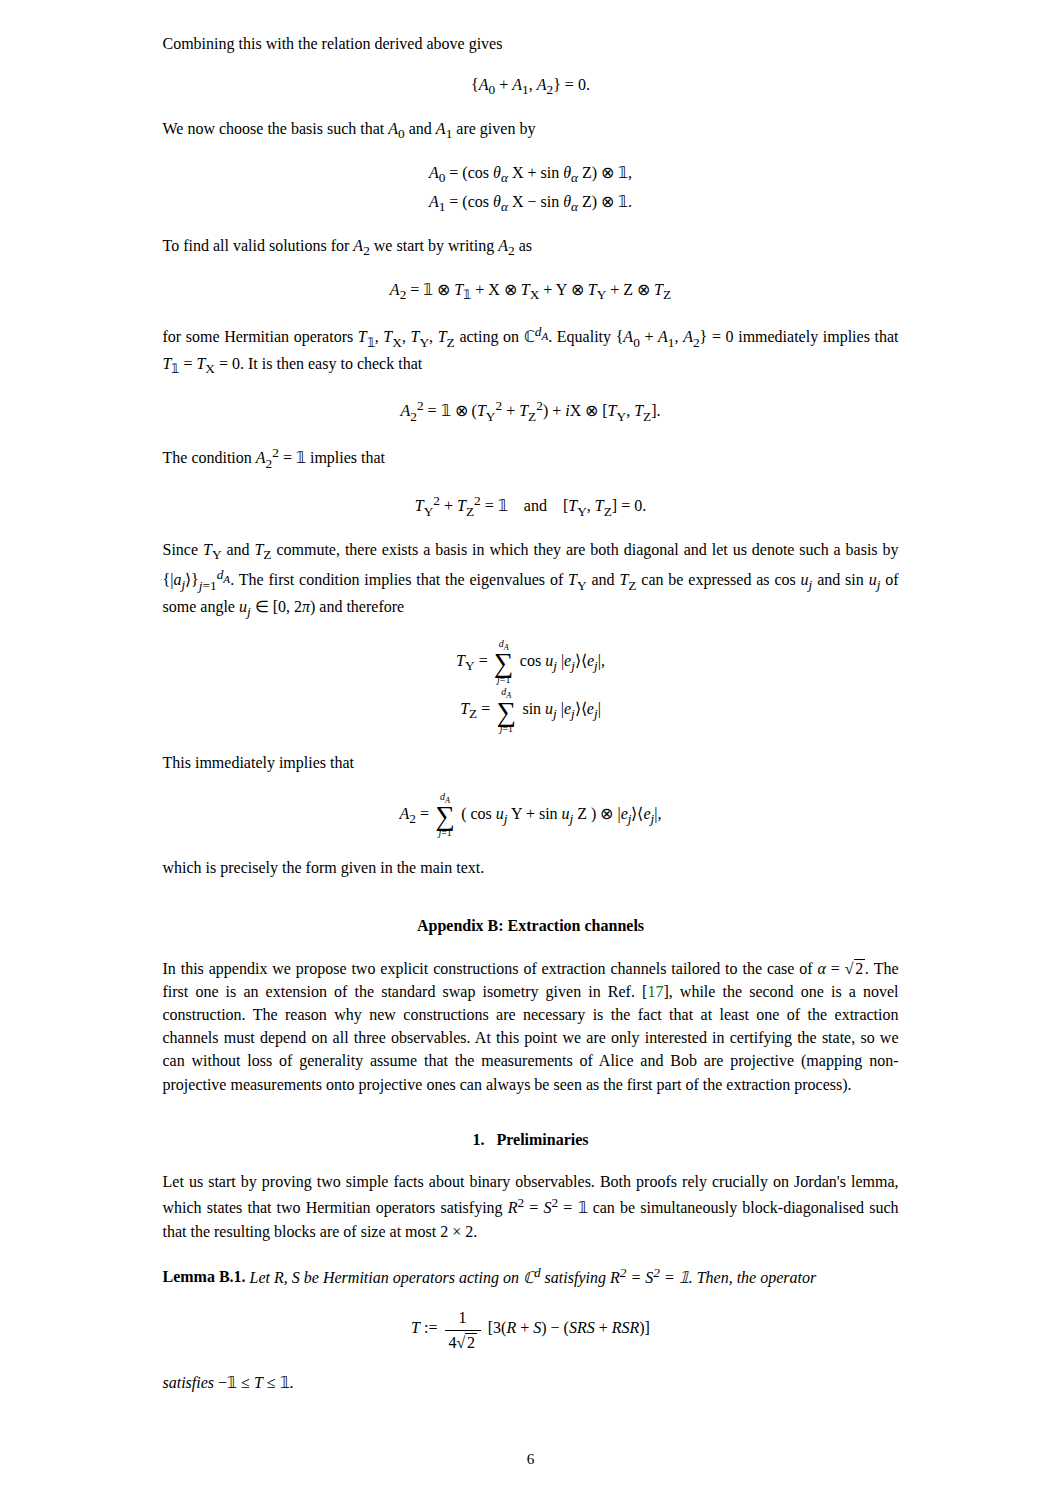Combining this with the relation derived above gives
{A0 + A1, A2} = 0.
We now choose the basis such that A0 and A1 are given by
A0 = (cos θα X + sin θα Z) ⊗ 𝟙,
A1 = (cos θα X − sin θα Z) ⊗ 𝟙.
To find all valid solutions for A2 we start by writing A2 as
A2 = 𝟙 ⊗ T𝟙 + X ⊗ TX + Y ⊗ TY + Z ⊗ TZ
for some Hermitian operators T𝟙, TX, TY, TZ acting on ℂdA. Equality {A0 + A1, A2} = 0 immediately implies that T𝟙 = TX = 0. It is then easy to check that
A22 = 𝟙 ⊗ (TY2 + TZ2) + i X ⊗ [TY, TZ].
The condition A22 = 𝟙 implies that
TY2 + TZ2 = 𝟙 and [TY, TZ] = 0.
Since TY and TZ commute, there exists a basis in which they are both diagonal and let us denote such a basis by {|aj⟩}j=1dA. The first condition implies that the eigenvalues of TY and TZ can be expressed as cos uj and sin uj of some angle uj ∈ [0, 2π) and therefore
TY = dA∑j=1 cos uj |ej⟩⟨ej|,
TZ = dA∑j=1 sin uj |ej⟩⟨ej|
This immediately implies that
A2 = dA∑j=1 ( cos uj Y + sin uj Z ) ⊗ |ej⟩⟨ej|,
which is precisely the form given in the main text.
Appendix B: Extraction channels
In this appendix we propose two explicit constructions of extraction channels tailored to the case of α = √2. The first one is an extension of the standard swap isometry given in Ref. [17], while the second one is a novel construction. The reason why new constructions are necessary is the fact that at least one of the extraction channels must depend on all three observables. At this point we are only interested in certifying the state, so we can without loss of generality assume that the measurements of Alice and Bob are projective (mapping non-projective measurements onto projective ones can always be seen as the first part of the extraction process).
1. Preliminaries
Let us start by proving two simple facts about binary observables. Both proofs rely crucially on Jordan's lemma, which states that two Hermitian operators satisfying R2 = S2 = 𝟙 can be simultaneously block-diagonalised such that the resulting blocks are of size at most 2 × 2.
Lemma B.1. Let R, S be Hermitian operators acting on ℂd satisfying R2 = S2 = 𝟙. Then, the operator
T := 14√2 [3(R + S) − (SRS + RSR)]
satisfies −𝟙 ≤ T ≤ 𝟙.
6